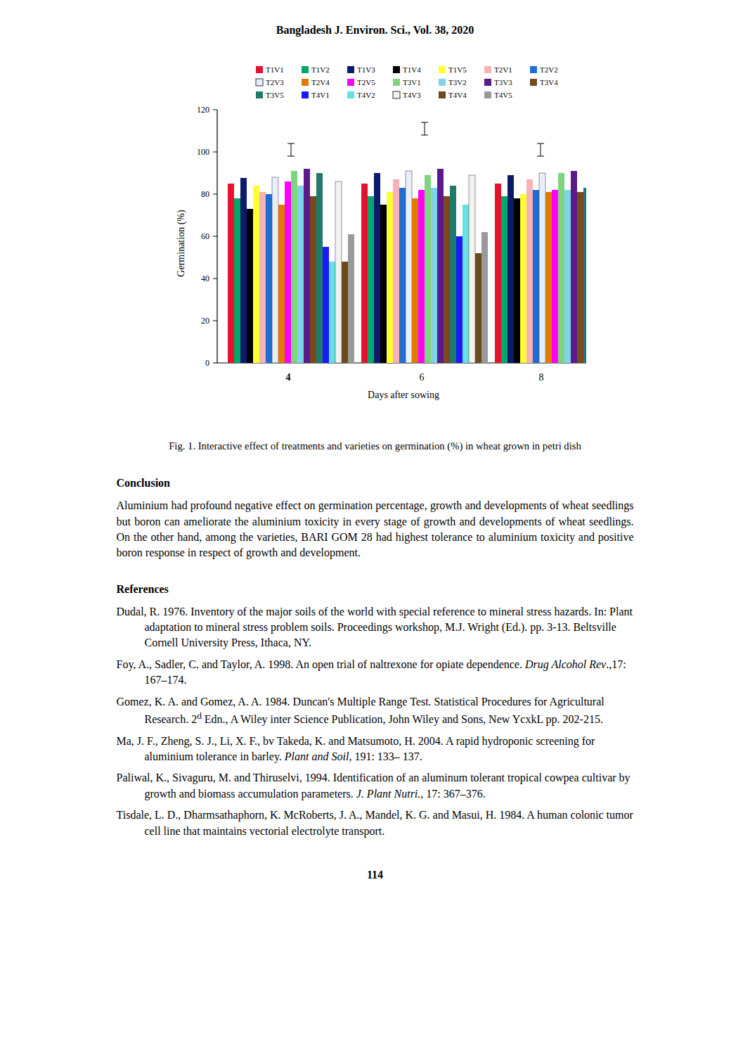Bangladesh J. Environ. Sci., Vol. 38, 2020
Interactive effect of treatments and varieties on germination (%) in wheat grown in petri dish T1V1 T1V2 T1V3 T1V4 T1V5 T2V1 T2V2 T2V3 T2V4 T2V5 T3V1 T3V2 T3V3 T3V4 T3V5 T4V1 T4V2 T4V3 T4V4 T4V5 120 100 80 60 40 20 0 Germination (%) 4 6 8 Days after sowing
Fig. 1. Interactive effect of treatments and varieties on germination (%) in wheat grown in petri dish
Conclusion
Aluminium had profound negative effect on germination percentage, growth and developments of wheat seedlings but boron can ameliorate the aluminium toxicity in every stage of growth and developments of wheat seedlings. On the other hand, among the varieties, BARI GOM 28 had highest tolerance to aluminium toxicity and positive boron response in respect of growth and development.
References
Dudal, R. 1976. Inventory of the major soils of the world with special reference to mineral stress hazards. In: Plant adaptation to mineral stress problem soils. Proceedings workshop, M.J. Wright (Ed.). pp. 3-13. Beltsville Cornell University Press, Ithaca, NY.
Foy, A., Sadler, C. and Taylor, A. 1998. An open trial of naltrexone for opiate dependence. Drug Alcohol Rev.,17: 167–174.
Gomez, K. A. and Gomez, A. A. 1984. Duncan's Multiple Range Test. Statistical Procedures for Agricultural Research. 2d Edn., A Wiley inter Science Publication, John Wiley and Sons, New YcxkL pp. 202-215.
Ma, J. F., Zheng, S. J., Li, X. F., bv Takeda, K. and Matsumoto, H. 2004. A rapid hydroponic screening for aluminium tolerance in barley. Plant and Soil, 191: 133– 137.
Paliwal, K., Sivaguru, M. and Thiruselvi, 1994. Identification of an aluminum tolerant tropical cowpea cultivar by growth and biomass accumulation parameters. J. Plant Nutri., 17: 367–376.
Tisdale, L. D., Dharmsathaphorn, K. McRoberts, J. A., Mandel, K. G. and Masui, H. 1984. A human colonic tumor cell line that maintains vectorial electrolyte transport.
114